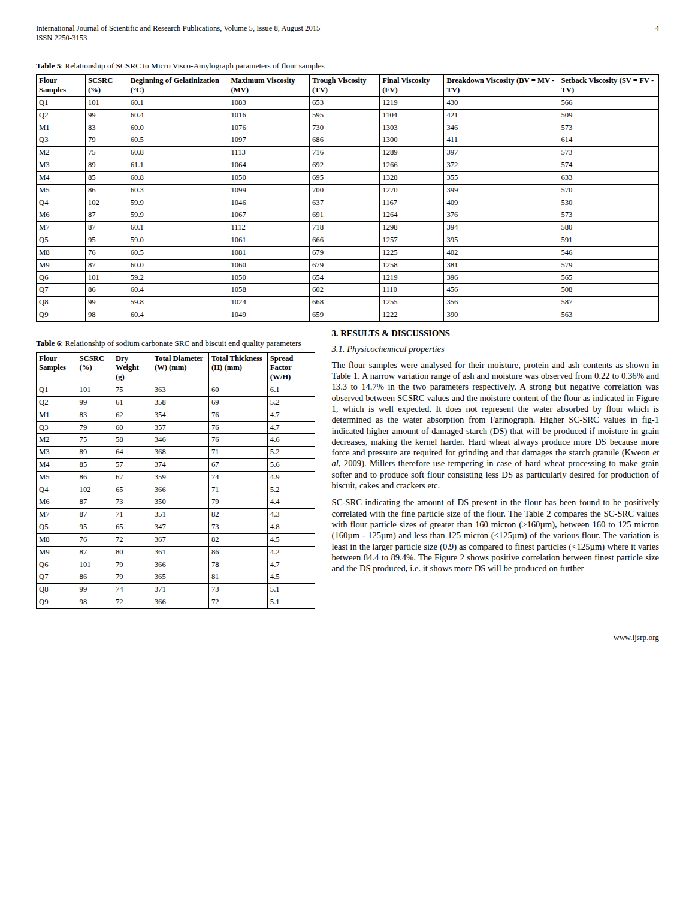International Journal of Scientific and Research Publications, Volume 5, Issue 8, August 2015 ISSN 2250-3153 4
Table 5: Relationship of SCSRC to Micro Visco-Amylograph parameters of flour samples
| Flour Samples | SCSRC (%) | Beginning of Gelatinization (°C) | Maximum Viscosity (MV) | Trough Viscosity (TV) | Final Viscosity (FV) | Breakdown Viscosity (BV = MV - TV) | Setback Viscosity (SV = FV - TV) |
| --- | --- | --- | --- | --- | --- | --- | --- |
| Q1 | 101 | 60.1 | 1083 | 653 | 1219 | 430 | 566 |
| Q2 | 99 | 60.4 | 1016 | 595 | 1104 | 421 | 509 |
| M1 | 83 | 60.0 | 1076 | 730 | 1303 | 346 | 573 |
| Q3 | 79 | 60.5 | 1097 | 686 | 1300 | 411 | 614 |
| M2 | 75 | 60.8 | 1113 | 716 | 1289 | 397 | 573 |
| M3 | 89 | 61.1 | 1064 | 692 | 1266 | 372 | 574 |
| M4 | 85 | 60.8 | 1050 | 695 | 1328 | 355 | 633 |
| M5 | 86 | 60.3 | 1099 | 700 | 1270 | 399 | 570 |
| Q4 | 102 | 59.9 | 1046 | 637 | 1167 | 409 | 530 |
| M6 | 87 | 59.9 | 1067 | 691 | 1264 | 376 | 573 |
| M7 | 87 | 60.1 | 1112 | 718 | 1298 | 394 | 580 |
| Q5 | 95 | 59.0 | 1061 | 666 | 1257 | 395 | 591 |
| M8 | 76 | 60.5 | 1081 | 679 | 1225 | 402 | 546 |
| M9 | 87 | 60.0 | 1060 | 679 | 1258 | 381 | 579 |
| Q6 | 101 | 59.2 | 1050 | 654 | 1219 | 396 | 565 |
| Q7 | 86 | 60.4 | 1058 | 602 | 1110 | 456 | 508 |
| Q8 | 99 | 59.8 | 1024 | 668 | 1255 | 356 | 587 |
| Q9 | 98 | 60.4 | 1049 | 659 | 1222 | 390 | 563 |
Table 6: Relationship of sodium carbonate SRC and biscuit end quality parameters
| Flour Samples | SCSRC (%) | Dry Weight (g) | Total Diameter (W) (mm) | Total Thickness (H) (mm) | Spread Factor (W/H) |
| --- | --- | --- | --- | --- | --- |
| Q1 | 101 | 75 | 363 | 60 | 6.1 |
| Q2 | 99 | 61 | 358 | 69 | 5.2 |
| M1 | 83 | 62 | 354 | 76 | 4.7 |
| Q3 | 79 | 60 | 357 | 76 | 4.7 |
| M2 | 75 | 58 | 346 | 76 | 4.6 |
| M3 | 89 | 64 | 368 | 71 | 5.2 |
| M4 | 85 | 57 | 374 | 67 | 5.6 |
| M5 | 86 | 67 | 359 | 74 | 4.9 |
| Q4 | 102 | 65 | 366 | 71 | 5.2 |
| M6 | 87 | 73 | 350 | 79 | 4.4 |
| M7 | 87 | 71 | 351 | 82 | 4.3 |
| Q5 | 95 | 65 | 347 | 73 | 4.8 |
| M8 | 76 | 72 | 367 | 82 | 4.5 |
| M9 | 87 | 80 | 361 | 86 | 4.2 |
| Q6 | 101 | 79 | 366 | 78 | 4.7 |
| Q7 | 86 | 79 | 365 | 81 | 4.5 |
| Q8 | 99 | 74 | 371 | 73 | 5.1 |
| Q9 | 98 | 72 | 366 | 72 | 5.1 |
3. RESULTS & DISCUSSIONS
3.1. Physicochemical properties
The flour samples were analysed for their moisture, protein and ash contents as shown in Table 1. A narrow variation range of ash and moisture was observed from 0.22 to 0.36% and 13.3 to 14.7% in the two parameters respectively. A strong but negative correlation was observed between SCSRC values and the moisture content of the flour as indicated in Figure 1, which is well expected. It does not represent the water absorbed by flour which is determined as the water absorption from Farinograph. Higher SC-SRC values in fig-1 indicated higher amount of damaged starch (DS) that will be produced if moisture in grain decreases, making the kernel harder. Hard wheat always produce more DS because more force and pressure are required for grinding and that damages the starch granule (Kweon et al, 2009). Millers therefore use tempering in case of hard wheat processing to make grain softer and to produce soft flour consisting less DS as particularly desired for production of biscuit, cakes and crackers etc.
SC-SRC indicating the amount of DS present in the flour has been found to be positively correlated with the fine particle size of the flour. The Table 2 compares the SC-SRC values with flour particle sizes of greater than 160 micron (>160µm), between 160 to 125 micron (160µm - 125µm) and less than 125 micron (<125µm) of the various flour. The variation is least in the larger particle size (0.9) as compared to finest particles (<125µm) where it varies between 84.4 to 89.4%. The Figure 2 shows positive correlation between finest particle size and the DS produced, i.e. it shows more DS will be produced on further
www.ijsrp.org